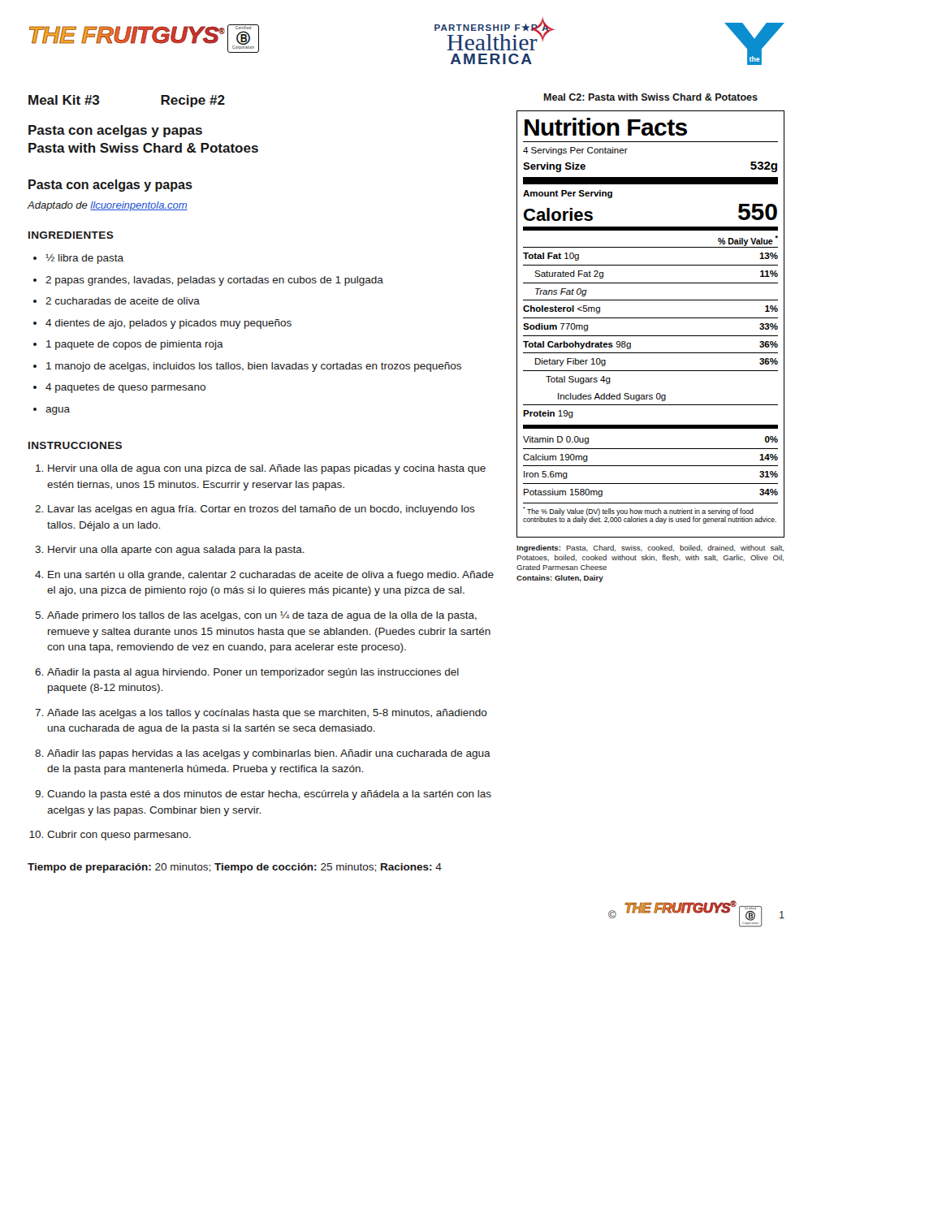THE FRUITGUYS®
Certified Ⓑ Corporation
✧
PARTNERSHIP F★R A
Healthier
AMERICA
the YMCA
Meal Kit #3 Recipe #2
Pasta con acelgas y papas Pasta with Swiss Chard & Potatoes
Pasta con acelgas y papas
Adaptado de llcuoreinpentola.com
INGREDIENTES
½ libra de pasta
2 papas grandes, lavadas, peladas y cortadas en cubos de 1 pulgada
2 cucharadas de aceite de oliva
4 dientes de ajo, pelados y picados muy pequeños
1 paquete de copos de pimienta roja
1 manojo de acelgas, incluidos los tallos, bien lavadas y cortadas en trozos pequeños
4 paquetes de queso parmesano
agua
INSTRUCCIONES
Hervir una olla de agua con una pizca de sal. Añade las papas picadas y cocina hasta que estén tiernas, unos 15 minutos. Escurrir y reservar las papas.
Lavar las acelgas en agua fría. Cortar en trozos del tamaño de un bocdo, incluyendo los tallos. Déjalo a un lado.
Hervir una olla aparte con agua salada para la pasta.
En una sartén u olla grande, calentar 2 cucharadas de aceite de oliva a fuego medio. Añade el ajo, una pizca de pimiento rojo (o más si lo quieres más picante) y una pizca de sal.
Añade primero los tallos de las acelgas, con un ¼ de taza de agua de la olla de la pasta, remueve y saltea durante unos 15 minutos hasta que se ablanden. (Puedes cubrir la sartén con una tapa, removiendo de vez en cuando, para acelerar este proceso).
Añadir la pasta al agua hirviendo. Poner un temporizador según las instrucciones del paquete (8-12 minutos).
Añade las acelgas a los tallos y cocínalas hasta que se marchiten, 5-8 minutos, añadiendo una cucharada de agua de la pasta si la sartén se seca demasiado.
Añadir las papas hervidas a las acelgas y combinarlas bien. Añadir una cucharada de agua de la pasta para mantenerla húmeda. Prueba y rectifica la sazón.
Cuando la pasta esté a dos minutos de estar hecha, escúrrela y añádela a la sartén con las acelgas y las papas. Combinar bien y servir.
Cubrir con queso parmesano.
Tiempo de preparación: 20 minutos; Tiempo de cocción: 25 minutos; Raciones: 4
Meal C2: Pasta with Swiss Chard & Potatoes
Nutrition Facts
4 Servings Per Container
Serving Size 532g
Amount Per Serving
Calories 550
% Daily Value *
| Total Fat 10g | 13% |
| Saturated Fat 2g | 11% |
| Trans Fat 0g | |
| Cholesterol <5mg | 1% |
| Sodium 770mg | 33% |
| Total Carbohydrates 98g | 36% |
| Dietary Fiber 10g | 36% |
| Total Sugars 4g | |
| Includes Added Sugars 0g | |
| Protein 19g | |
| Vitamin D 0.0ug | 0% |
| Calcium 190mg | 14% |
| Iron 5.6mg | 31% |
| Potassium 1580mg | 34% |
* The % Daily Value (DV) tells you how much a nutrient in a serving of food contributes to a daily diet. 2,000 calories a day is used for general nutrition advice.
Ingredients: Pasta, Chard, swiss, cooked, boiled, drained, without salt, Potatoes, boiled, cooked without skin, flesh, with salt, Garlic, Olive Oil, Grated Parmesan Cheese
Contains: Gluten, Dairy
© THE FRUITGUYS® Certified Ⓑ Corporation 1